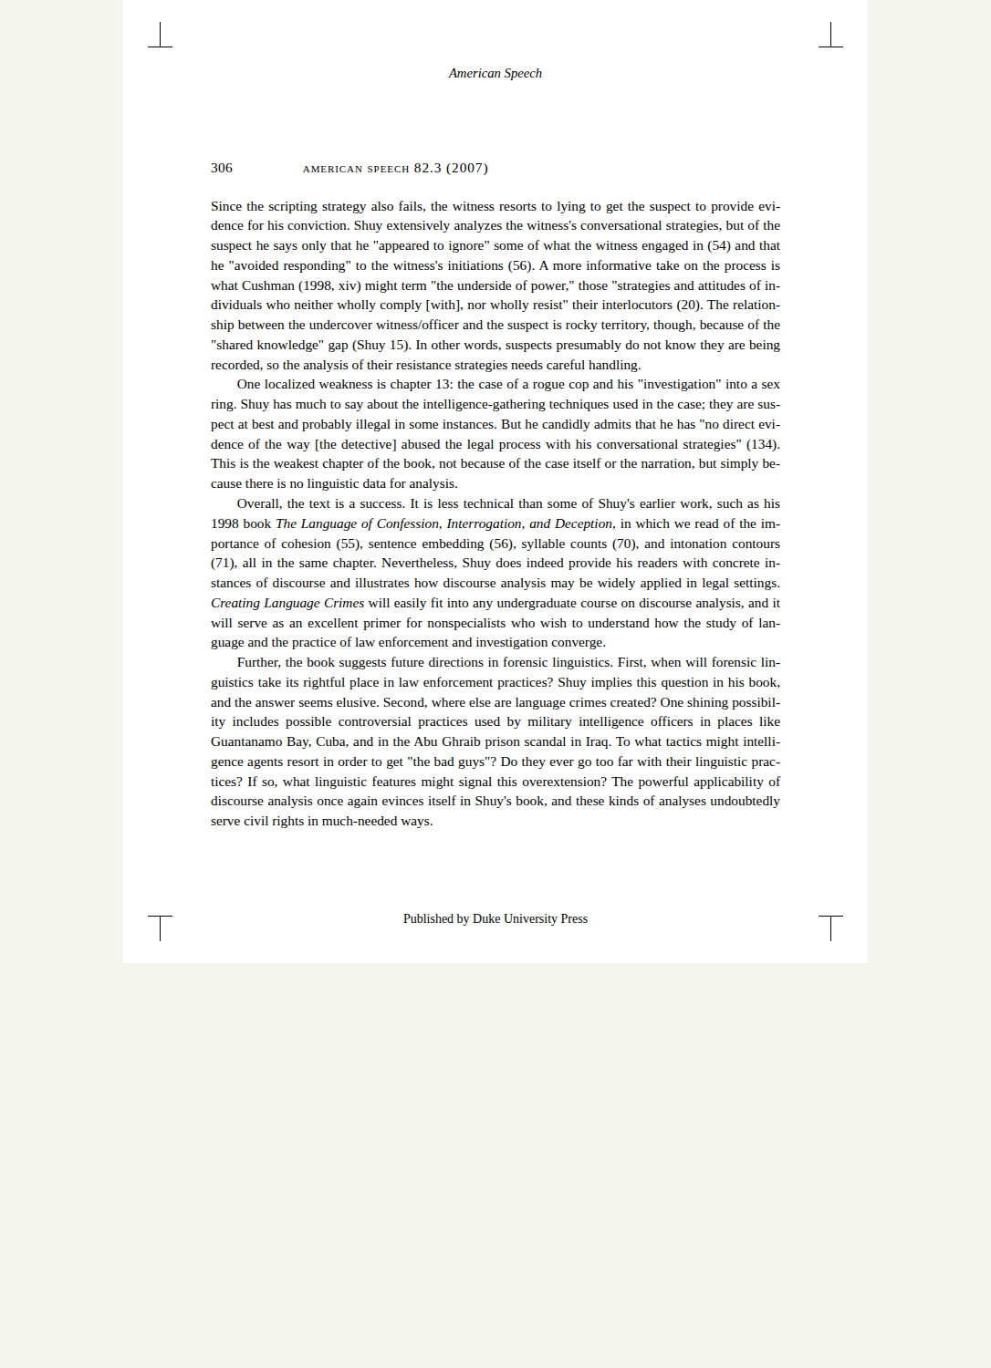American Speech
306 american speech 82.3 (2007)
Since the scripting strategy also fails, the witness resorts to lying to get the suspect to provide evidence for his conviction. Shuy extensively analyzes the witness's conversational strategies, but of the suspect he says only that he "appeared to ignore" some of what the witness engaged in (54) and that he "avoided responding" to the witness's initiations (56). A more informative take on the process is what Cushman (1998, xiv) might term "the underside of power," those "strategies and attitudes of individuals who neither wholly comply [with], nor wholly resist" their interlocutors (20). The relationship between the undercover witness/officer and the suspect is rocky territory, though, because of the "shared knowledge" gap (Shuy 15). In other words, suspects presumably do not know they are being recorded, so the analysis of their resistance strategies needs careful handling.
One localized weakness is chapter 13: the case of a rogue cop and his "investigation" into a sex ring. Shuy has much to say about the intelligence-gathering techniques used in the case; they are suspect at best and probably illegal in some instances. But he candidly admits that he has "no direct evidence of the way [the detective] abused the legal process with his conversational strategies" (134). This is the weakest chapter of the book, not because of the case itself or the narration, but simply because there is no linguistic data for analysis.
Overall, the text is a success. It is less technical than some of Shuy's earlier work, such as his 1998 book The Language of Confession, Interrogation, and Deception, in which we read of the importance of cohesion (55), sentence embedding (56), syllable counts (70), and intonation contours (71), all in the same chapter. Nevertheless, Shuy does indeed provide his readers with concrete instances of discourse and illustrates how discourse analysis may be widely applied in legal settings. Creating Language Crimes will easily fit into any undergraduate course on discourse analysis, and it will serve as an excellent primer for nonspecialists who wish to understand how the study of language and the practice of law enforcement and investigation converge.
Further, the book suggests future directions in forensic linguistics. First, when will forensic linguistics take its rightful place in law enforcement practices? Shuy implies this question in his book, and the answer seems elusive. Second, where else are language crimes created? One shining possibility includes possible controversial practices used by military intelligence officers in places like Guantanamo Bay, Cuba, and in the Abu Ghraib prison scandal in Iraq. To what tactics might intelligence agents resort in order to get "the bad guys"? Do they ever go too far with their linguistic practices? If so, what linguistic features might signal this overextension? The powerful applicability of discourse analysis once again evinces itself in Shuy's book, and these kinds of analyses undoubtedly serve civil rights in much-needed ways.
Published by Duke University Press